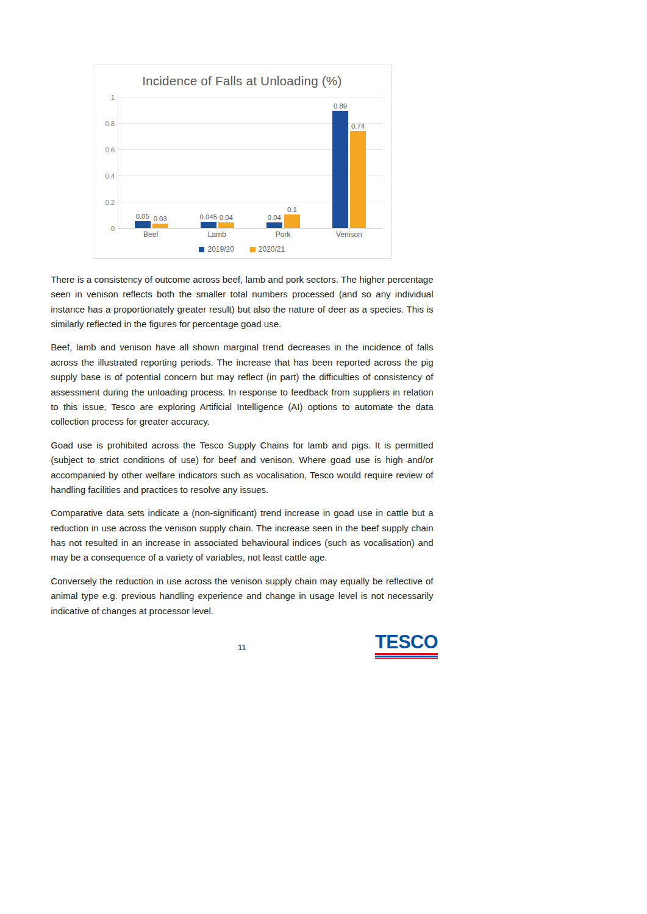Incidence of Falls at Unloading (%)
1
0.8
0.6
0.4
0.2
0
0.05
0.03
0.045
0.04
0.04
0.1
0.89
0.74
Beef
Lamb
Pork
Venison
2019/20
2020/21
There is a consistency of outcome across beef, lamb and pork sectors. The higher percentage seen in venison reflects both the smaller total numbers processed (and so any individual instance has a proportionately greater result) but also the nature of deer as a species. This is similarly reflected in the figures for percentage goad use.
Beef, lamb and venison have all shown marginal trend decreases in the incidence of falls across the illustrated reporting periods. The increase that has been reported across the pig supply base is of potential concern but may reflect (in part) the difficulties of consistency of assessment during the unloading process. In response to feedback from suppliers in relation to this issue, Tesco are exploring Artificial Intelligence (AI) options to automate the data collection process for greater accuracy.
Goad use is prohibited across the Tesco Supply Chains for lamb and pigs. It is permitted (subject to strict conditions of use) for beef and venison. Where goad use is high and/or accompanied by other welfare indicators such as vocalisation, Tesco would require review of handling facilities and practices to resolve any issues.
Comparative data sets indicate a (non-significant) trend increase in goad use in cattle but a reduction in use across the venison supply chain. The increase seen in the beef supply chain has not resulted in an increase in associated behavioural indices (such as vocalisation) and may be a consequence of a variety of variables, not least cattle age.
Conversely the reduction in use across the venison supply chain may equally be reflective of animal type e.g. previous handling experience and change in usage level is not necessarily indicative of changes at processor level.
11
TESCO